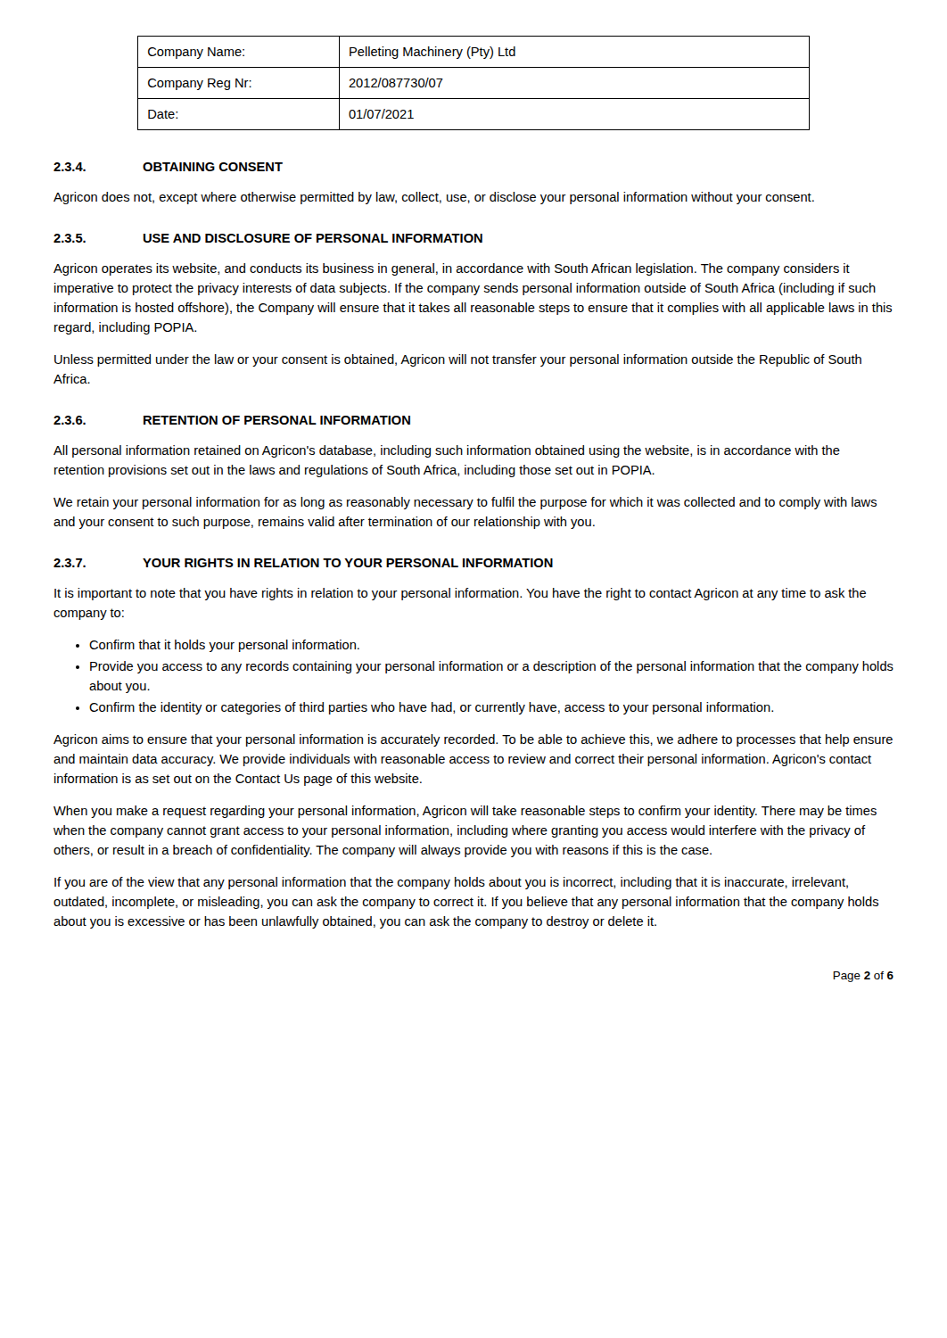| Company Name: | Pelleting Machinery (Pty) Ltd |
| Company Reg Nr: | 2012/087730/07 |
| Date: | 01/07/2021 |
2.3.4. OBTAINING CONSENT
Agricon does not, except where otherwise permitted by law, collect, use, or disclose your personal information without your consent.
2.3.5. USE AND DISCLOSURE OF PERSONAL INFORMATION
Agricon operates its website, and conducts its business in general, in accordance with South African legislation. The company considers it imperative to protect the privacy interests of data subjects. If the company sends personal information outside of South Africa (including if such information is hosted offshore), the Company will ensure that it takes all reasonable steps to ensure that it complies with all applicable laws in this regard, including POPIA.
Unless permitted under the law or your consent is obtained, Agricon will not transfer your personal information outside the Republic of South Africa.
2.3.6. RETENTION OF PERSONAL INFORMATION
All personal information retained on Agricon's database, including such information obtained using the website, is in accordance with the retention provisions set out in the laws and regulations of South Africa, including those set out in POPIA.
We retain your personal information for as long as reasonably necessary to fulfil the purpose for which it was collected and to comply with laws and your consent to such purpose, remains valid after termination of our relationship with you.
2.3.7. YOUR RIGHTS IN RELATION TO YOUR PERSONAL INFORMATION
It is important to note that you have rights in relation to your personal information. You have the right to contact Agricon at any time to ask the company to:
Confirm that it holds your personal information.
Provide you access to any records containing your personal information or a description of the personal information that the company holds about you.
Confirm the identity or categories of third parties who have had, or currently have, access to your personal information.
Agricon aims to ensure that your personal information is accurately recorded. To be able to achieve this, we adhere to processes that help ensure and maintain data accuracy. We provide individuals with reasonable access to review and correct their personal information. Agricon's contact information is as set out on the Contact Us page of this website.
When you make a request regarding your personal information, Agricon will take reasonable steps to confirm your identity. There may be times when the company cannot grant access to your personal information, including where granting you access would interfere with the privacy of others, or result in a breach of confidentiality. The company will always provide you with reasons if this is the case.
If you are of the view that any personal information that the company holds about you is incorrect, including that it is inaccurate, irrelevant, outdated, incomplete, or misleading, you can ask the company to correct it. If you believe that any personal information that the company holds about you is excessive or has been unlawfully obtained, you can ask the company to destroy or delete it.
Page 2 of 6